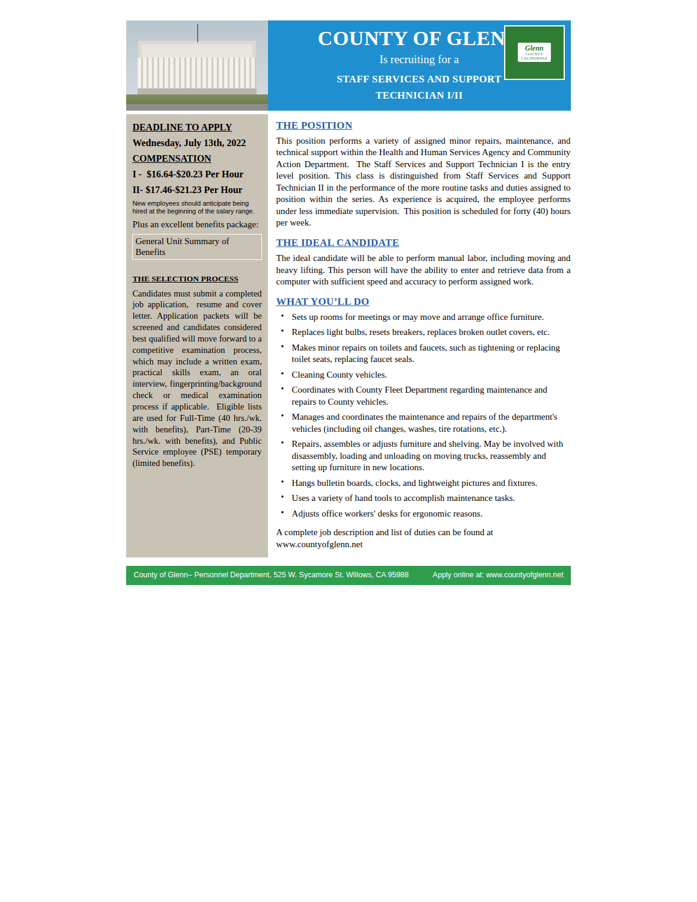COUNTY OF GLENN
Is recruiting for a
STAFF SERVICES AND SUPPORT
TECHNICIAN I/II
Glenn COUNTY CALIFORNIA
DEADLINE TO APPLY
Wednesday, July 13th, 2022
COMPENSATION
I - $16.64-$20.23 Per Hour
II- $17.46-$21.23 Per Hour
New employees should anticipate being hired at the beginning of the salary range.
Plus an excellent benefits package:
General Unit Summary of Benefits
THE SELECTION PROCESS
Candidates must submit a completed job application, resume and cover letter. Application packets will be screened and candidates considered best qualified will move forward to a competitive examination process, which may include a written exam, practical skills exam, an oral interview, fingerprinting/background check or medical examination process if applicable. Eligible lists are used for Full-Time (40 hrs./wk. with benefits), Part-Time (20-39 hrs./wk. with benefits), and Public Service employee (PSE) temporary (limited benefits).
THE POSITION
This position performs a variety of assigned minor repairs, maintenance, and technical support within the Health and Human Services Agency and Community Action Department. The Staff Services and Support Technician I is the entry level position. This class is distinguished from Staff Services and Support Technician II in the performance of the more routine tasks and duties assigned to position within the series. As experience is acquired, the employee performs under less immediate supervision. This position is scheduled for forty (40) hours per week.
THE IDEAL CANDIDATE
The ideal candidate will be able to perform manual labor, including moving and heavy lifting. This person will have the ability to enter and retrieve data from a computer with sufficient speed and accuracy to perform assigned work.
WHAT YOU’LL DO
Sets up rooms for meetings or may move and arrange office furniture.
Replaces light bulbs, resets breakers, replaces broken outlet covers, etc.
Makes minor repairs on toilets and faucets, such as tightening or replacing toilet seats, replacing faucet seals.
Cleaning County vehicles.
Coordinates with County Fleet Department regarding maintenance and repairs to County vehicles.
Manages and coordinates the maintenance and repairs of the department's vehicles (including oil changes, washes, tire rotations, etc.).
Repairs, assembles or adjusts furniture and shelving. May be involved with disassembly, loading and unloading on moving trucks, reassembly and setting up furniture in new locations.
Hangs bulletin boards, clocks, and lightweight pictures and fixtures.
Uses a variety of hand tools to accomplish maintenance tasks.
Adjusts office workers' desks for ergonomic reasons.
A complete job description and list of duties can be found at
www.countyofglenn.net
County of Glenn– Personnel Department, 525 W. Sycamore St. Willows, CA 95988 Apply online at: www.countyofglenn.net